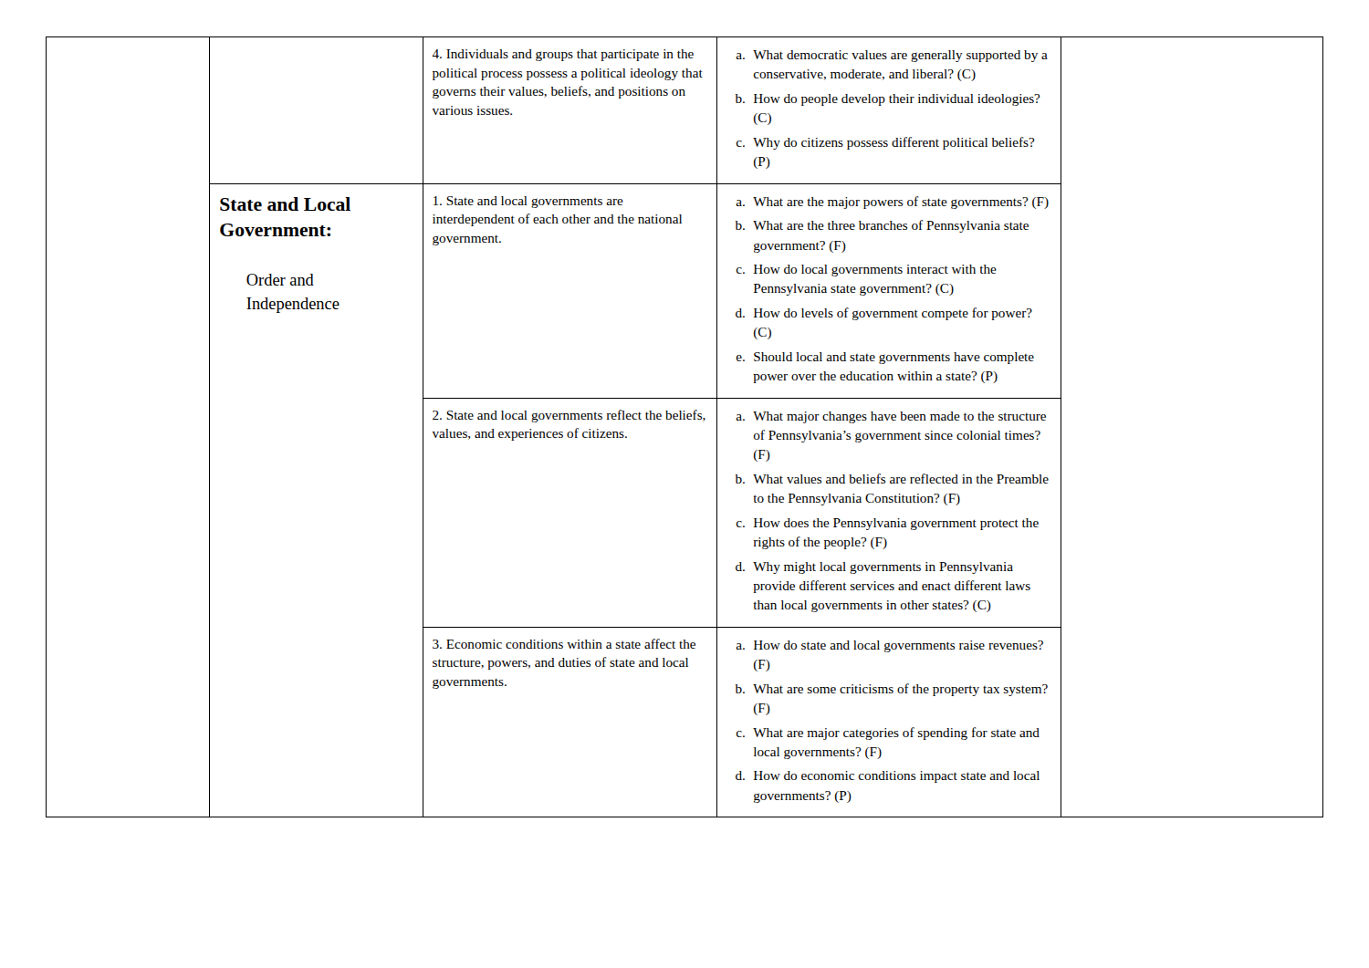| | | 4. Individuals and groups that participate in the political process possess a political ideology that governs their values, beliefs, and positions on various issues. | What democratic values are generally supported by a conservative, moderate, and liberal? (C) How do people develop their individual ideologies? (C) Why do citizens possess different political beliefs? (P) | |
| State and Local Government: Order and Independence | 1. State and local governments are interdependent of each other and the national government. | What are the major powers of state governments? (F) What are the three branches of Pennsylvania state government? (F) How do local governments interact with the Pennsylvania state government? (C) How do levels of government compete for power? (C) Should local and state governments have complete power over the education within a state? (P) |
| 2. State and local governments reflect the beliefs, values, and experiences of citizens. | What major changes have been made to the structure of Pennsylvania’s government since colonial times? (F) What values and beliefs are reflected in the Preamble to the Pennsylvania Constitution? (F) How does the Pennsylvania government protect the rights of the people? (F) Why might local governments in Pennsylvania provide different services and enact different laws than local governments in other states? (C) |
| 3. Economic conditions within a state affect the structure, powers, and duties of state and local governments. | How do state and local governments raise revenues? (F) What are some criticisms of the property tax system? (F) What are major categories of spending for state and local governments? (F) How do economic conditions impact state and local governments? (P) |